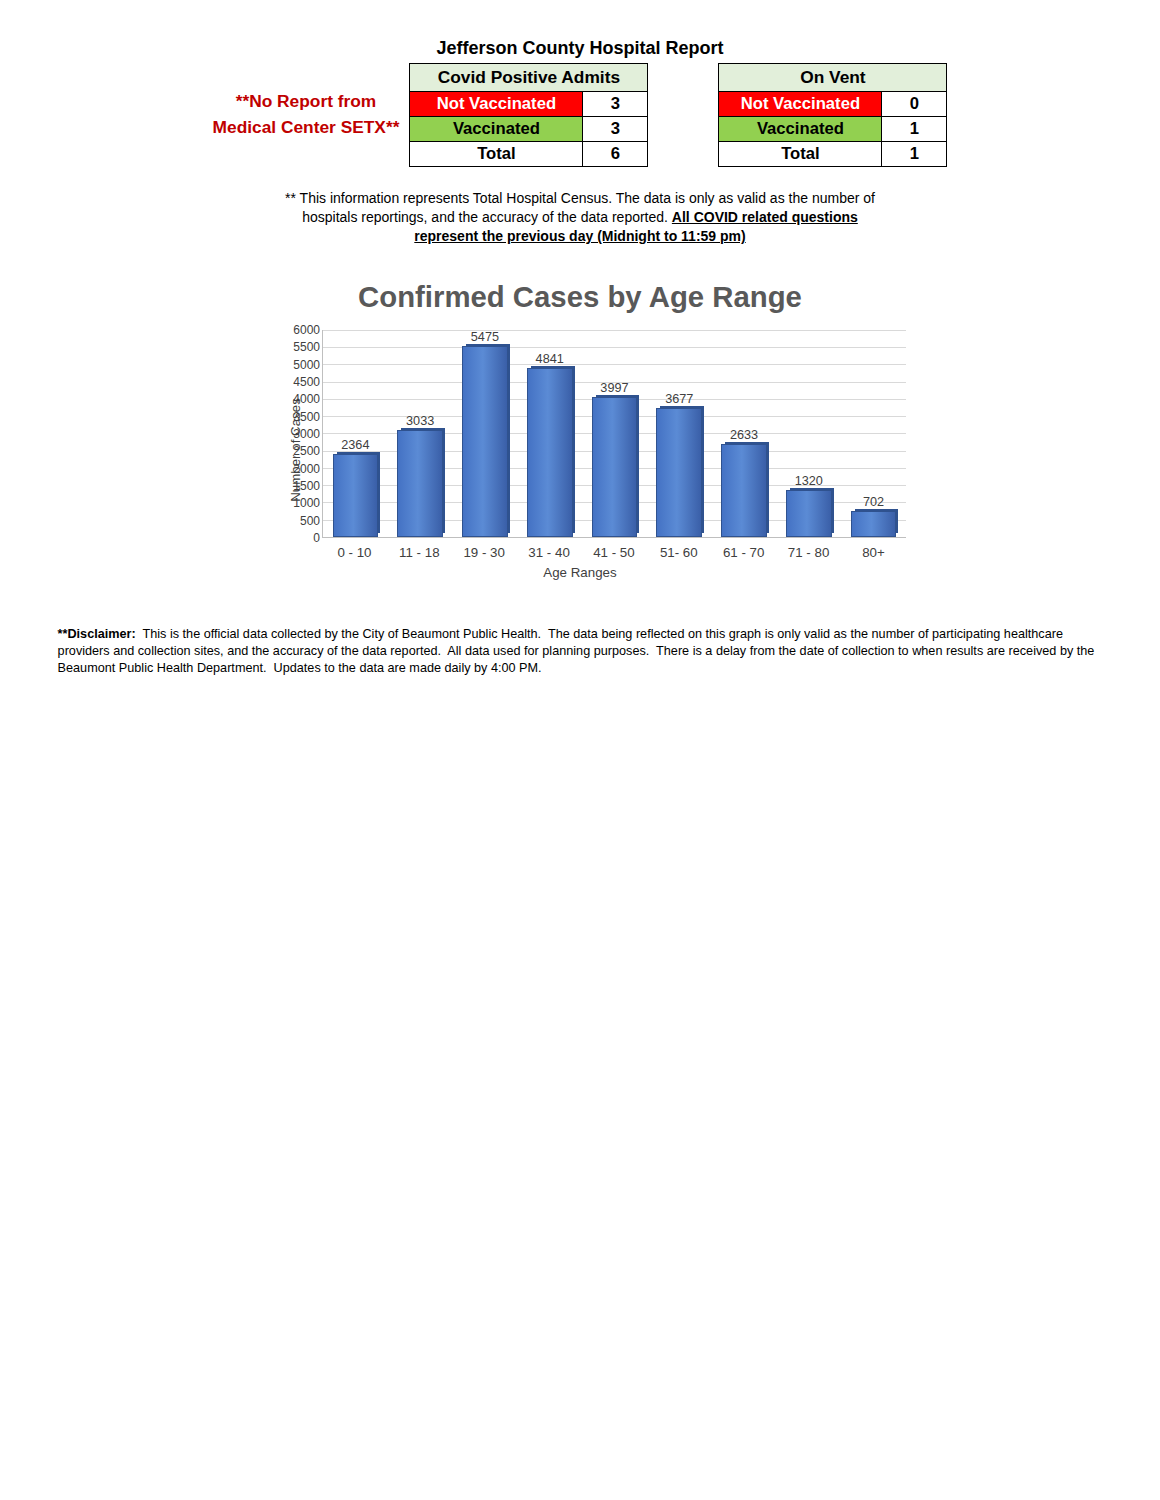Jefferson County Hospital Report
**No Report from
Medical Center SETX**
| Covid Positive Admits |
| --- |
| Not Vaccinated | 3 |
| Vaccinated | 3 |
| Total | 6 |
| On Vent |
| --- |
| Not Vaccinated | 0 |
| Vaccinated | 1 |
| Total | 1 |
** This information represents Total Hospital Census. The data is only as valid as the number of hospitals reportings, and the accuracy of the data reported. All COVID related questions represent the previous day (Midnight to 11:59 pm)
Confirmed Cases by Age Range
Number of Cases
6000 5500 5000 4500 4000 3500 3000 2500 2000 1500 1000 500 0
2364
3033
5475
4841
3997
3677
2633
1320
702
0 - 10 11 - 18 19 - 30 31 - 40 41 - 50 51- 60 61 - 70 71 - 80 80+
Age Ranges
**Disclaimer: This is the official data collected by the City of Beaumont Public Health. The data being reflected on this graph is only valid as the number of participating healthcare providers and collection sites, and the accuracy of the data reported. All data used for planning purposes. There is a delay from the date of collection to when results are received by the Beaumont Public Health Department. Updates to the data are made daily by 4:00 PM.